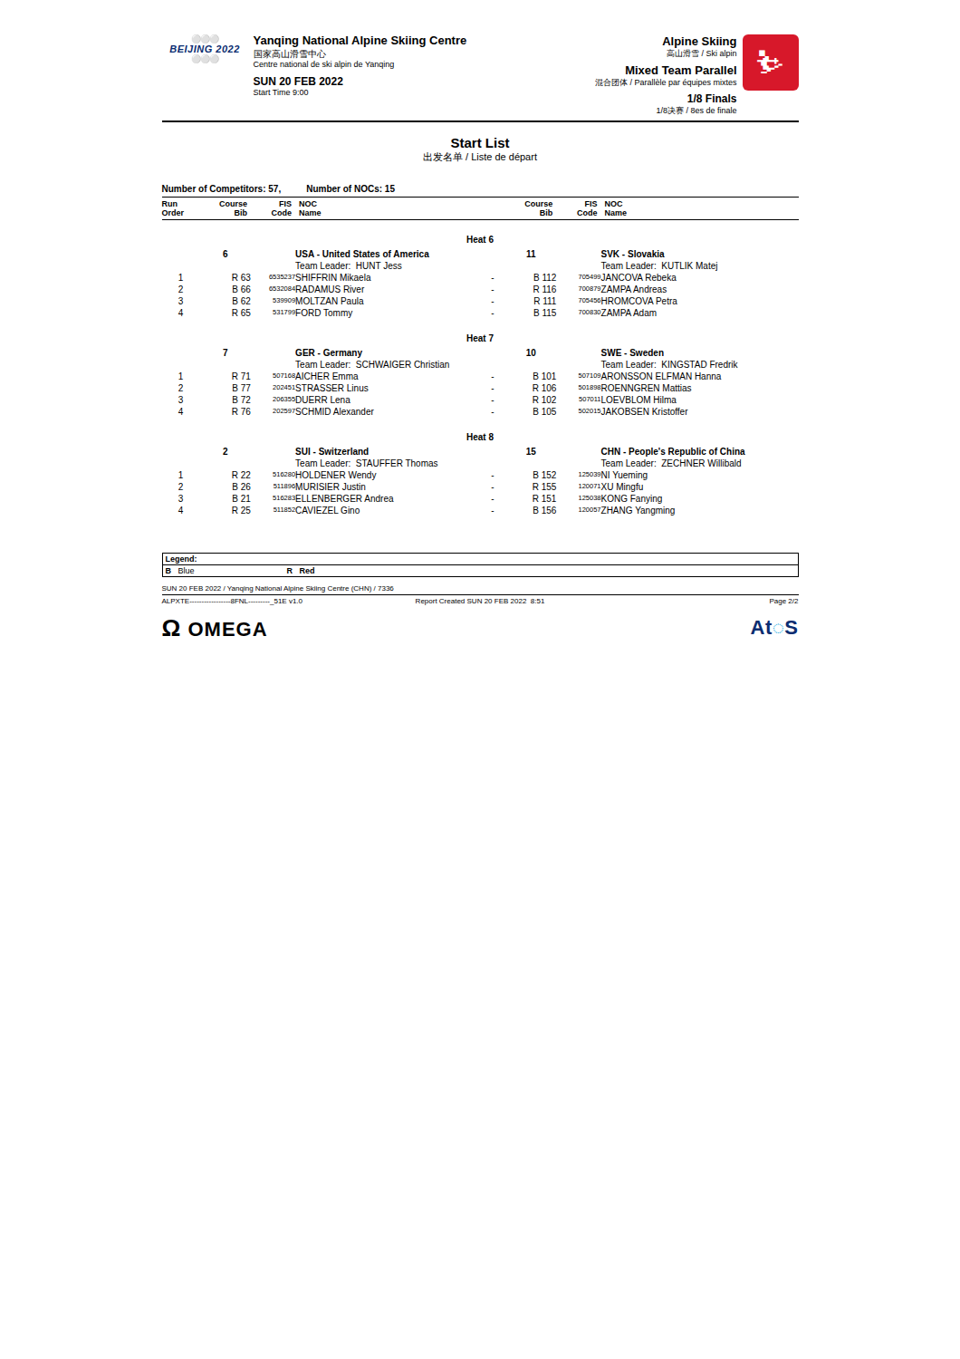⚪⚪⚪
BEIJING 2022
⚪⚪⚪
Yanqing National Alpine Skiing Centre
国家高山滑雪中心
Centre national de ski alpin de Yanqing
SUN 20 FEB 2022
Start Time 9:00
Alpine Skiing
高山滑雪 / Ski alpin
Mixed Team Parallel
混合团体 / Parallèle par équipes mixtes
1/8 Finals
1/8决赛 / 8es de finale
⛷
Start List
出发名单 / Liste de départ
Number of Competitors: 57, Number of NOCs: 15
| Run Order | Course Bib | FIS Code | NOC Name | | Course Bib | FIS Code | NOC Name |
Heat 6
| | 6 | | USA - United States of America | | 11 | | SVK - Slovakia |
| | | | Team Leader: HUNT Jess | | | | Team Leader: KUTLIK Matej |
| 1 | R 63 | 6535237 | SHIFFRIN Mikaela | - | B 112 | 705499 | JANCOVA Rebeka |
| 2 | B 66 | 6532084 | RADAMUS River | - | R 116 | 700879 | ZAMPA Andreas |
| 3 | B 62 | 539909 | MOLTZAN Paula | - | R 111 | 705456 | HROMCOVA Petra |
| 4 | R 65 | 531799 | FORD Tommy | - | B 115 | 700830 | ZAMPA Adam |
Heat 7
| | 7 | | GER - Germany | | 10 | | SWE - Sweden |
| | | | Team Leader: SCHWAIGER Christian | | | | Team Leader: KINGSTAD Fredrik |
| 1 | R 71 | 507168 | AICHER Emma | - | B 101 | 507109 | ARONSSON ELFMAN Hanna |
| 2 | B 77 | 202451 | STRASSER Linus | - | R 106 | 501898 | ROENNGREN Mattias |
| 3 | B 72 | 206355 | DUERR Lena | - | R 102 | 507011 | LOEVBLOM Hilma |
| 4 | R 76 | 202597 | SCHMID Alexander | - | B 105 | 502015 | JAKOBSEN Kristoffer |
Heat 8
| | 2 | | SUI - Switzerland | | 15 | | CHN - People's Republic of China |
| | | | Team Leader: STAUFFER Thomas | | | | Team Leader: ZECHNER Willibald |
| 1 | R 22 | 516280 | HOLDENER Wendy | - | B 152 | 125039 | NI Yueming |
| 2 | B 26 | 511896 | MURISIER Justin | - | R 155 | 120071 | XU Mingfu |
| 3 | B 21 | 516283 | ELLENBERGER Andrea | - | R 151 | 125038 | KONG Fanying |
| 4 | R 25 | 511852 | CAVIEZEL Gino | - | B 156 | 120057 | ZHANG Yangming |
Legend:
B
Blue
RRed
SUN 20 FEB 2022 / Yanqing National Alpine Skiing Centre (CHN) / 7336
ALPXTE-----------------8FNL---------_51E v1.0
Report Created SUN 20 FEB 2022 8:51
Page 2/2
Ω OMEGA
At◌S